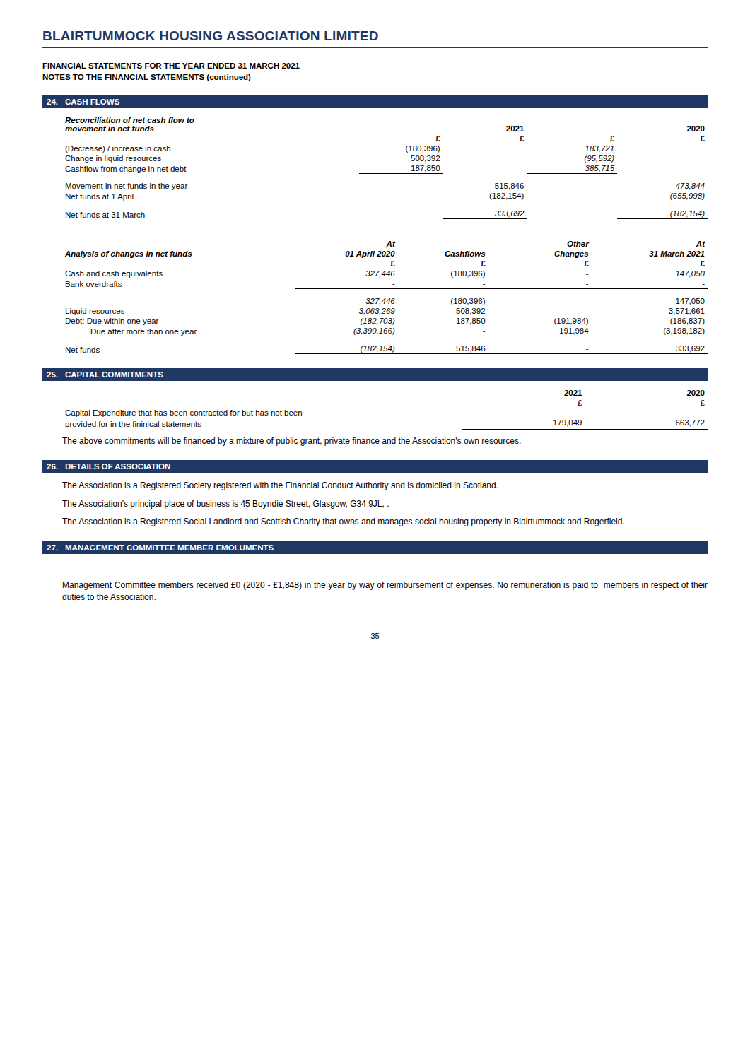BLAIRTUMMOCK HOUSING ASSOCIATION LIMITED
FINANCIAL STATEMENTS FOR THE YEAR ENDED 31 MARCH 2021
NOTES TO THE FINANCIAL STATEMENTS (continued)
24. CASH FLOWS
| Reconciliation of net cash flow to movement in net funds | | 2021 | | 2020 |
| | £ | £ | £ | £ |
| (Decrease) / increase in cash | (180,396) | | 183,721 | |
| Change in liquid resources | 508,392 | | (95,592) | |
| Cashflow from change in net debt | 187,850 | | 385,715 | |
| Movement in net funds in the year | | 515,846 | | 473,844 |
| Net funds at 1 April | | (182,154) | | (655,998) |
| Net funds at 31 March | | 333,692 | | (182,154) |
| | At | | Other | At |
| Analysis of changes in net funds | 01 April 2020 | Cashflows | Changes | 31 March 2021 |
| | £ | £ | £ | £ |
| Cash and cash equivalents | 327,446 | (180,396) | - | 147,050 |
| Bank overdrafts | - | - | - | - |
| | 327,446 | (180,396) | - | 147,050 |
| Liquid resources | 3,063,269 | 508,392 | - | 3,571,661 |
| Debt: Due within one year | (182,703) | 187,850 | (191,984) | (186,837) |
| Due after more than one year | (3,390,166) | - | 191,984 | (3,198,182) |
| Net funds | (182,154) | 515,846 | - | 333,692 |
25. CAPITAL COMMITMENTS
| | 2021 | 2020 |
| | £ | £ |
| Capital Expenditure that has been contracted for but has not been | | |
| provided for in the fininical statements | 179,049 | 663,772 |
The above commitments will be financed by a mixture of public grant, private finance and the Association's own resources.
26. DETAILS OF ASSOCIATION
The Association is a Registered Society registered with the Financial Conduct Authority and is domiciled in Scotland.
The Association's principal place of business is 45 Boyndie Street, Glasgow, G34 9JL, .
The Association is a Registered Social Landlord and Scottish Charity that owns and manages social housing property in Blairtummock and Rogerfield.
27. MANAGEMENT COMMITTEE MEMBER EMOLUMENTS
Management Committee members received £0 (2020 - £1,848) in the year by way of reimbursement of expenses. No remuneration is paid to members in respect of their duties to the Association.
35